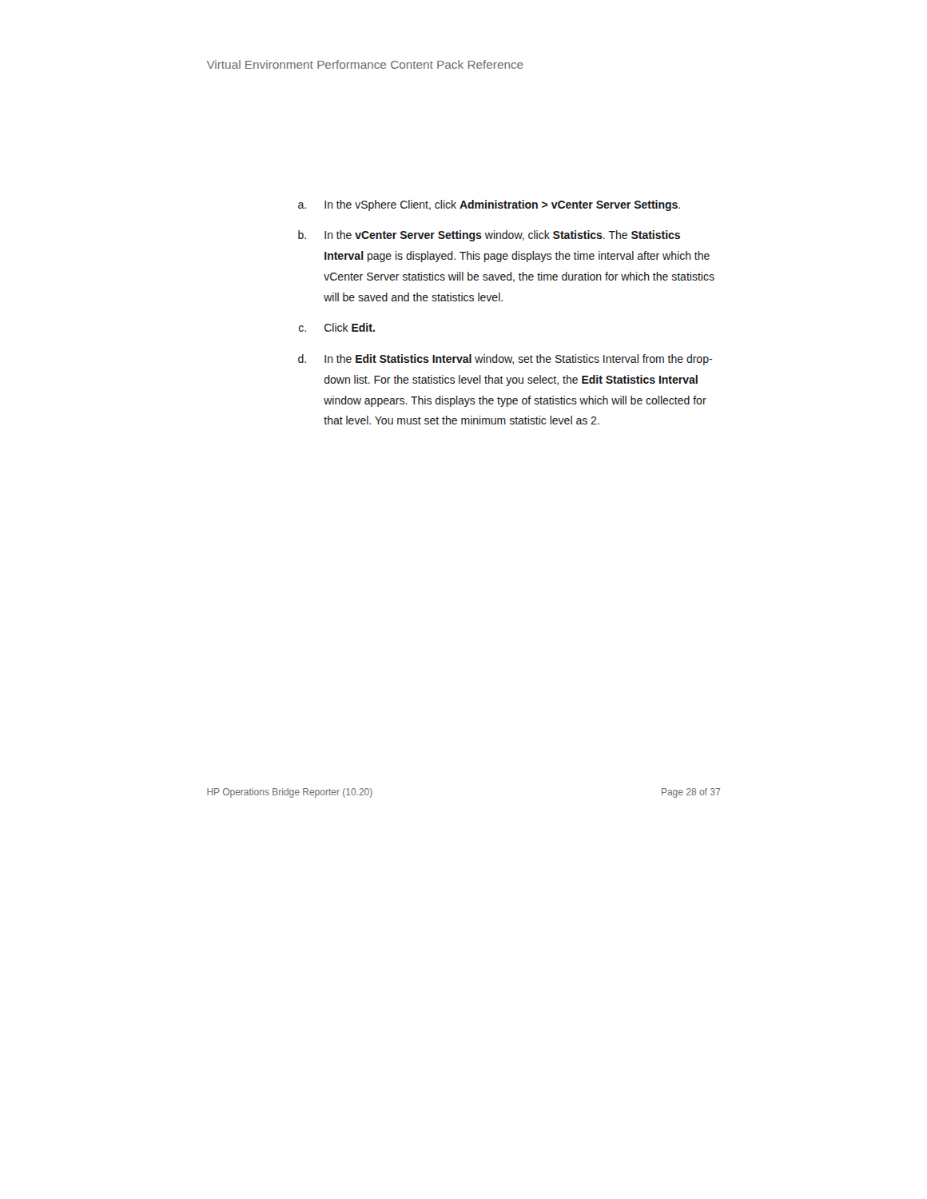Virtual Environment Performance Content Pack Reference
In the vSphere Client, click Administration > vCenter Server Settings.
In the vCenter Server Settings window, click Statistics. The Statistics Interval page is displayed. This page displays the time interval after which the vCenter Server statistics will be saved, the time duration for which the statistics will be saved and the statistics level.
Click Edit.
In the Edit Statistics Interval window, set the Statistics Interval from the drop-down list. For the statistics level that you select, the Edit Statistics Interval window appears. This displays the type of statistics which will be collected for that level. You must set the minimum statistic level as 2.
HP Operations Bridge Reporter (10.20) Page 28 of 37